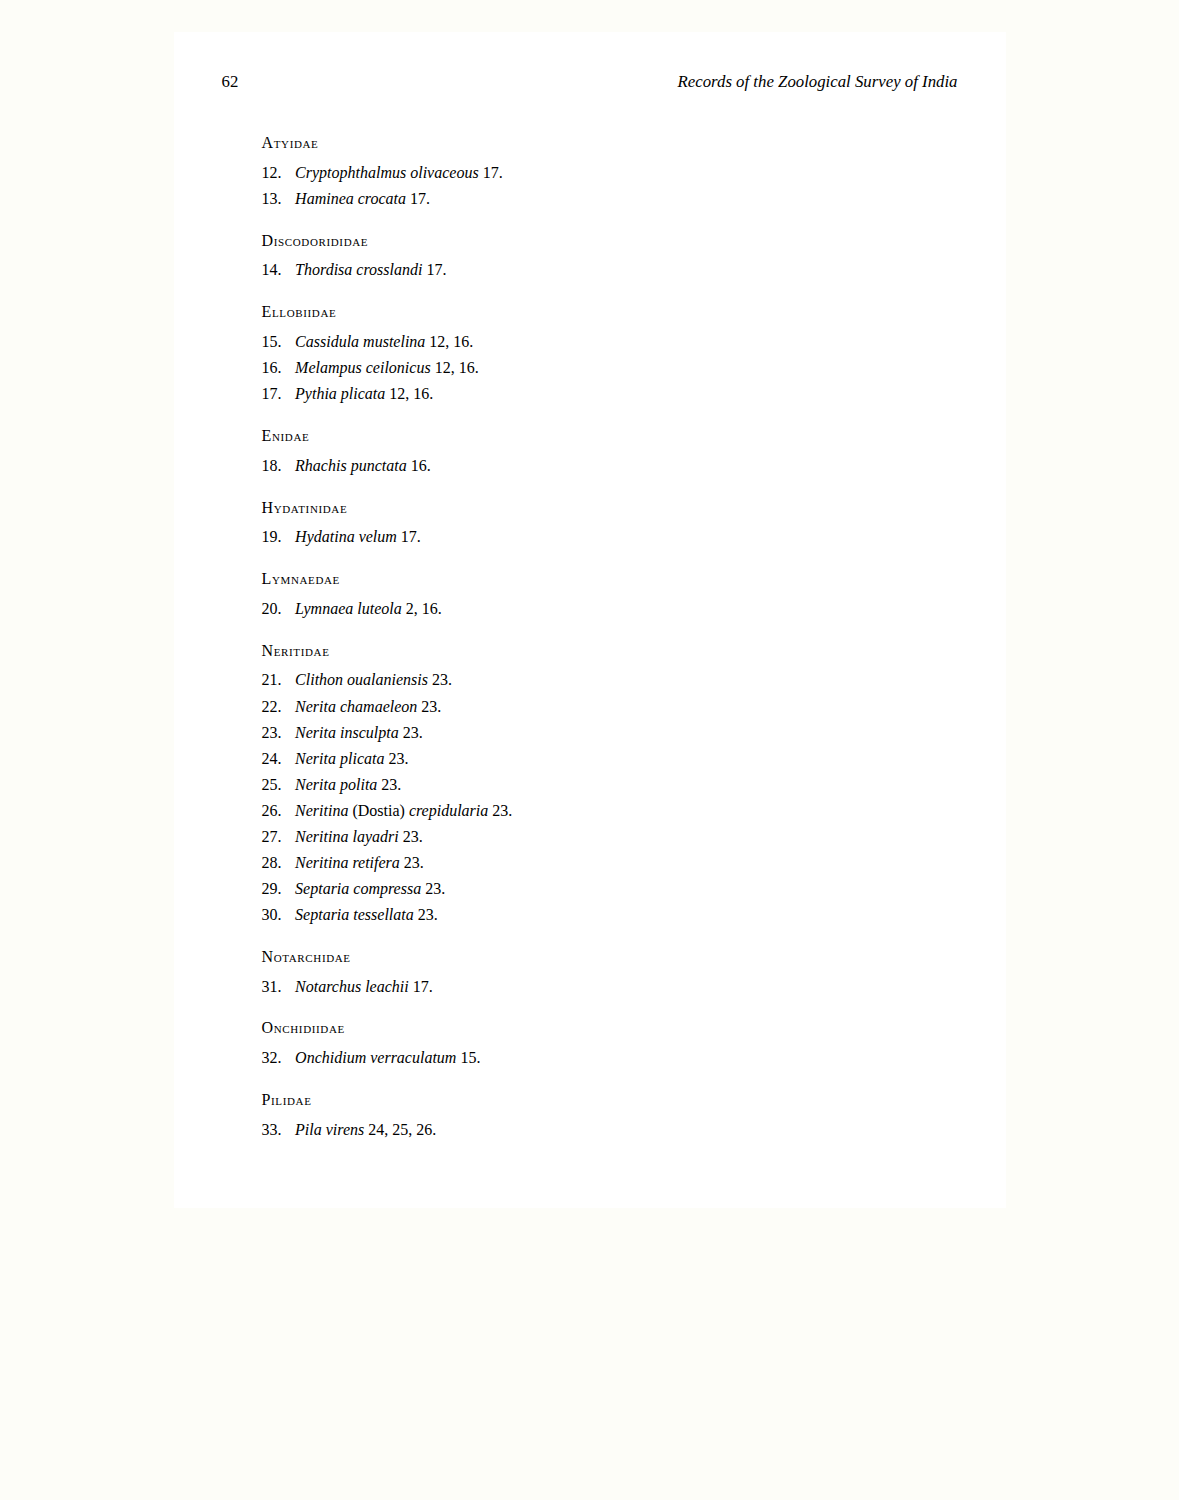62 Records of the Zoological Survey of India
Atyidae
12. Cryptophthalmus olivaceous 17.
13. Haminea crocata 17.
Discodorididae
14. Thordisa crosslandi 17.
Ellobiidae
15. Cassidula mustelina 12, 16.
16. Melampus ceilonicus 12, 16.
17. Pythia plicata 12, 16.
Enidae
18. Rhachis punctata 16.
Hydatinidae
19. Hydatina velum 17.
Lymnaedae
20. Lymnaea luteola 2, 16.
Neritidae
21. Clithon oualaniensis 23.
22. Nerita chamaeleon 23.
23. Nerita insculpta 23.
24. Nerita plicata 23.
25. Nerita polita 23.
26. Neritina (Dostia) crepidularia 23.
27. Neritina layadri 23.
28. Neritina retifera 23.
29. Septaria compressa 23.
30. Septaria tessellata 23.
Notarchidae
31. Notarchus leachii 17.
Onchidiidae
32. Onchidium verraculatum 15.
Pilidae
33. Pila virens 24, 25, 26.